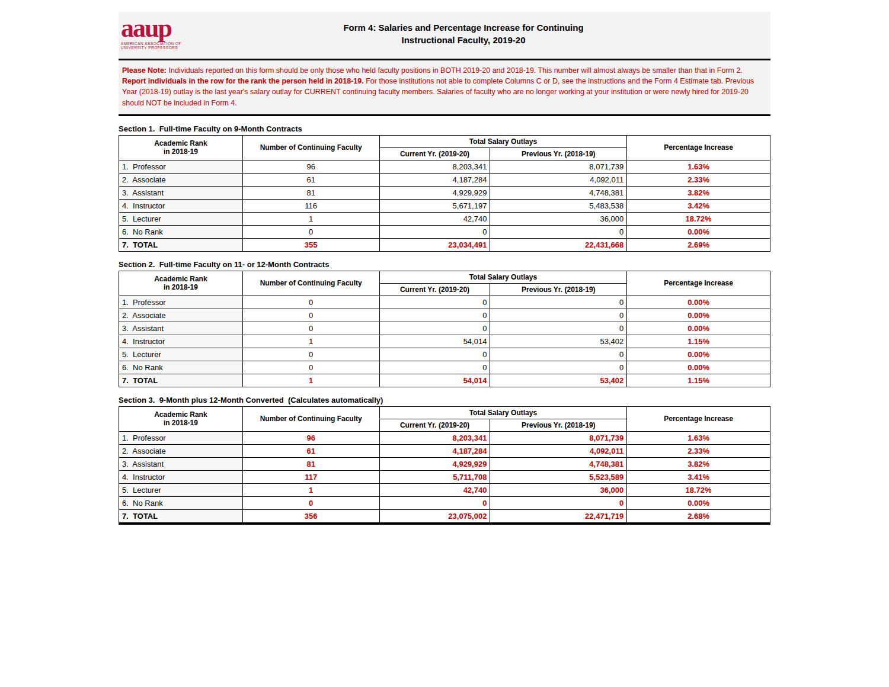aaup
AMERICAN ASSOCIATION OF
UNIVERSITY PROFESSORS
Form 4: Salaries and Percentage Increase for Continuing
Instructional Faculty, 2019-20
Please Note: Individuals reported on this form should be only those who held faculty positions in BOTH 2019-20 and 2018-19. This number will almost always be smaller than that in Form 2. Report individuals in the row for the rank the person held in 2018-19. For those institutions not able to complete Columns C or D, see the instructions and the Form 4 Estimate tab. Previous Year (2018-19) outlay is the last year's salary outlay for CURRENT continuing faculty members. Salaries of faculty who are no longer working at your institution or were newly hired for 2019-20 should NOT be included in Form 4.
Section 1. Full-time Faculty on 9-Month Contracts
| Academic Rank in 2018-19 | Number of Continuing Faculty | Total Salary Outlays | Percentage Increase |
| --- | --- | --- | --- |
| Current Yr. (2019-20) | Previous Yr. (2018-19) |
| 1. Professor | 96 | 8,203,341 | 8,071,739 | 1.63% |
| 2. Associate | 61 | 4,187,284 | 4,092,011 | 2.33% |
| 3. Assistant | 81 | 4,929,929 | 4,748,381 | 3.82% |
| 4. Instructor | 116 | 5,671,197 | 5,483,538 | 3.42% |
| 5. Lecturer | 1 | 42,740 | 36,000 | 18.72% |
| 6. No Rank | 0 | 0 | 0 | 0.00% |
| 7. TOTAL | 355 | 23,034,491 | 22,431,668 | 2.69% |
Section 2. Full-time Faculty on 11- or 12-Month Contracts
| Academic Rank in 2018-19 | Number of Continuing Faculty | Total Salary Outlays | Percentage Increase |
| --- | --- | --- | --- |
| Current Yr. (2019-20) | Previous Yr. (2018-19) |
| 1. Professor | 0 | 0 | 0 | 0.00% |
| 2. Associate | 0 | 0 | 0 | 0.00% |
| 3. Assistant | 0 | 0 | 0 | 0.00% |
| 4. Instructor | 1 | 54,014 | 53,402 | 1.15% |
| 5. Lecturer | 0 | 0 | 0 | 0.00% |
| 6. No Rank | 0 | 0 | 0 | 0.00% |
| 7. TOTAL | 1 | 54,014 | 53,402 | 1.15% |
Section 3. 9-Month plus 12-Month Converted (Calculates automatically)
| Academic Rank in 2018-19 | Number of Continuing Faculty | Total Salary Outlays | Percentage Increase |
| --- | --- | --- | --- |
| Current Yr. (2019-20) | Previous Yr. (2018-19) |
| 1. Professor | 96 | 8,203,341 | 8,071,739 | 1.63% |
| 2. Associate | 61 | 4,187,284 | 4,092,011 | 2.33% |
| 3. Assistant | 81 | 4,929,929 | 4,748,381 | 3.82% |
| 4. Instructor | 117 | 5,711,708 | 5,523,589 | 3.41% |
| 5. Lecturer | 1 | 42,740 | 36,000 | 18.72% |
| 6. No Rank | 0 | 0 | 0 | 0.00% |
| 7. TOTAL | 356 | 23,075,002 | 22,471,719 | 2.68% |